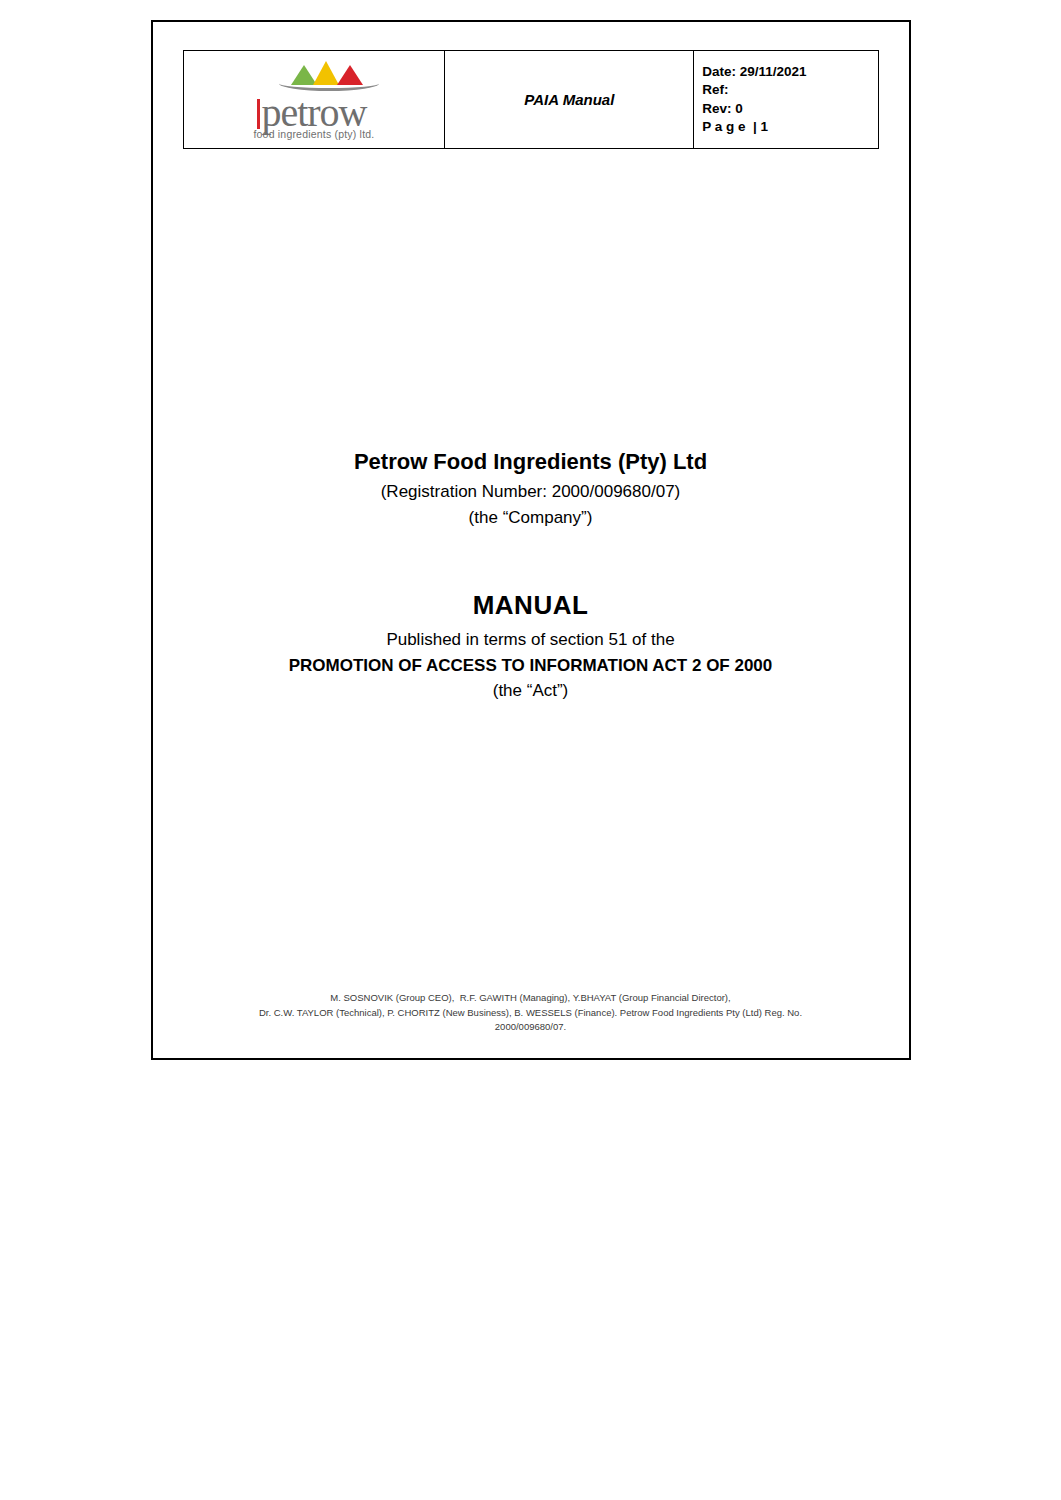| petrow food ingredients (pty) ltd. | PAIA Manual | Date: 29/11/2021 Ref: Rev: 0 P a g e / 1 |
Petrow Food Ingredients (Pty) Ltd
(Registration Number: 2000/009680/07)
(the “Company”)
MANUAL
Published in terms of section 51 of the
PROMOTION OF ACCESS TO INFORMATION ACT 2 OF 2000
(the “Act”)
M. SOSNOVIK (Group CEO), R.F. GAWITH (Managing), Y.BHAYAT (Group Financial Director),
Dr. C.W. TAYLOR (Technical), P. CHORITZ (New Business), B. WESSELS (Finance). Petrow Food Ingredients Pty (Ltd) Reg. No.
2000/009680/07.